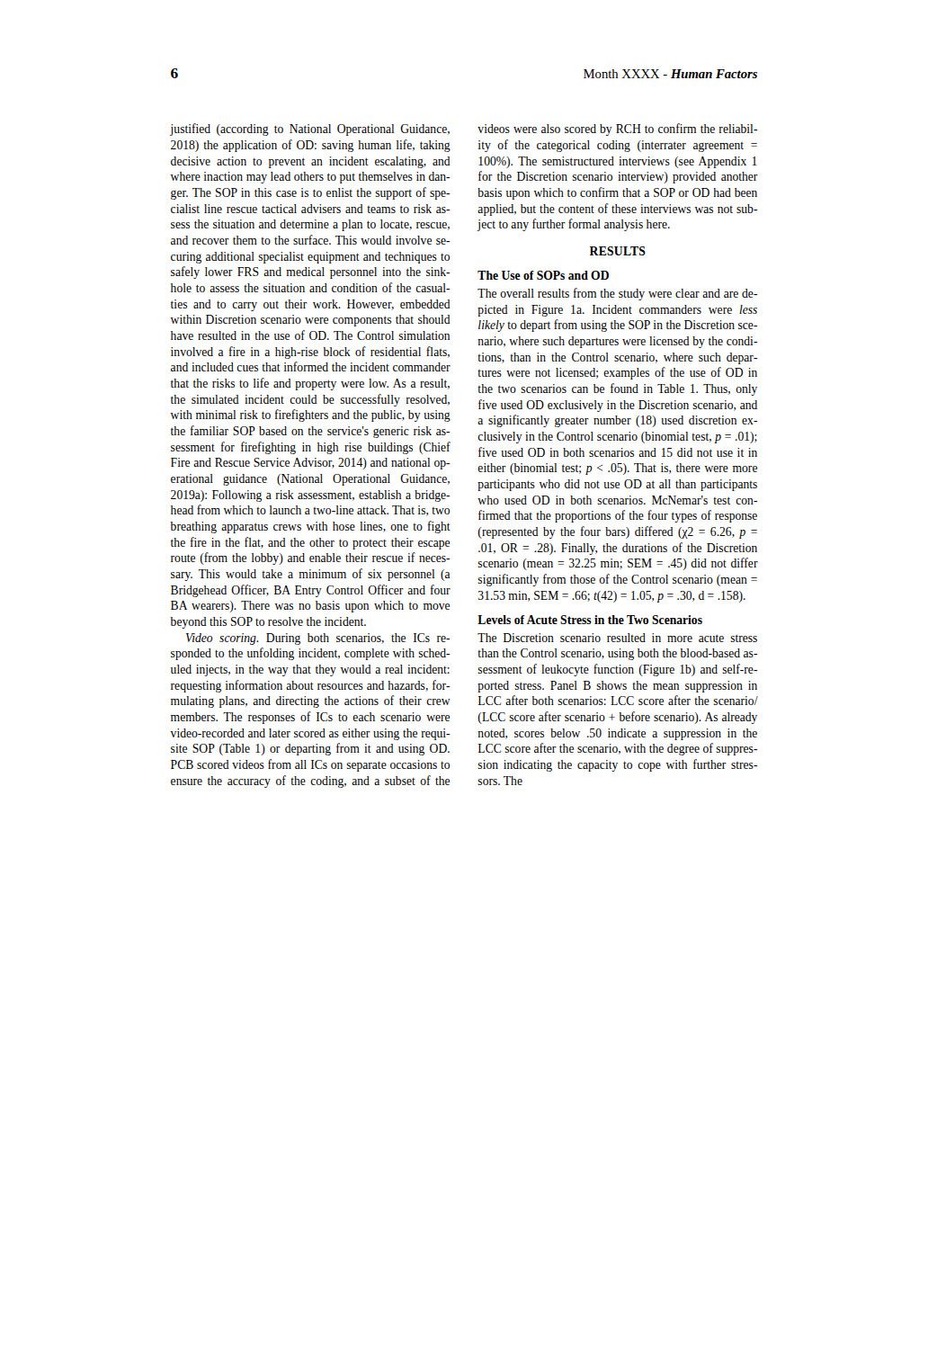6 Month XXXX - Human Factors
justified (according to National Operational Guidance, 2018) the application of OD: saving human life, taking decisive action to prevent an incident escalating, and where inaction may lead others to put themselves in danger. The SOP in this case is to enlist the support of specialist line rescue tactical advisers and teams to risk assess the situation and determine a plan to locate, rescue, and recover them to the surface. This would involve securing additional specialist equipment and techniques to safely lower FRS and medical personnel into the sinkhole to assess the situation and condition of the casualties and to carry out their work. However, embedded within Discretion scenario were components that should have resulted in the use of OD. The Control simulation involved a fire in a high-rise block of residential flats, and included cues that informed the incident commander that the risks to life and property were low. As a result, the simulated incident could be successfully resolved, with minimal risk to firefighters and the public, by using the familiar SOP based on the service's generic risk assessment for firefighting in high rise buildings (Chief Fire and Rescue Service Advisor, 2014) and national operational guidance (National Operational Guidance, 2019a): Following a risk assessment, establish a bridgehead from which to launch a two-line attack. That is, two breathing apparatus crews with hose lines, one to fight the fire in the flat, and the other to protect their escape route (from the lobby) and enable their rescue if necessary. This would take a minimum of six personnel (a Bridgehead Officer, BA Entry Control Officer and four BA wearers). There was no basis upon which to move beyond this SOP to resolve the incident.
Video scoring. During both scenarios, the ICs responded to the unfolding incident, complete with scheduled injects, in the way that they would a real incident: requesting information about resources and hazards, formulating plans, and directing the actions of their crew members. The responses of ICs to each scenario were video-recorded and later scored as either using the requisite SOP (Table 1) or departing from it and using OD. PCB scored videos from all ICs on separate occasions to ensure the accuracy of the coding, and a subset of the videos were also scored by RCH to confirm the reliability of the categorical coding (interrater agreement = 100%). The semistructured interviews (see Appendix 1 for the Discretion scenario interview) provided another basis upon which to confirm that a SOP or OD had been applied, but the content of these interviews was not subject to any further formal analysis here.
Results
The Use of SOPs and OD
The overall results from the study were clear and are depicted in Figure 1a. Incident commanders were less likely to depart from using the SOP in the Discretion scenario, where such departures were licensed by the conditions, than in the Control scenario, where such departures were not licensed; examples of the use of OD in the two scenarios can be found in Table 1. Thus, only five used OD exclusively in the Discretion scenario, and a significantly greater number (18) used discretion exclusively in the Control scenario (binomial test, p = .01); five used OD in both scenarios and 15 did not use it in either (binomial test; p < .05). That is, there were more participants who did not use OD at all than participants who used OD in both scenarios. McNemar's test confirmed that the proportions of the four types of response (represented by the four bars) differed (χ2 = 6.26, p = .01, OR = .28). Finally, the durations of the Discretion scenario (mean = 32.25 min; SEM = .45) did not differ significantly from those of the Control scenario (mean = 31.53 min, SEM = .66; t(42) = 1.05, p = .30, d = .158).
Levels of Acute Stress in the Two Scenarios
The Discretion scenario resulted in more acute stress than the Control scenario, using both the blood-based assessment of leukocyte function (Figure 1b) and self-reported stress. Panel B shows the mean suppression in LCC after both scenarios: LCC score after the scenario/ (LCC score after scenario + before scenario). As already noted, scores below .50 indicate a suppression in the LCC score after the scenario, with the degree of suppression indicating the capacity to cope with further stressors. The